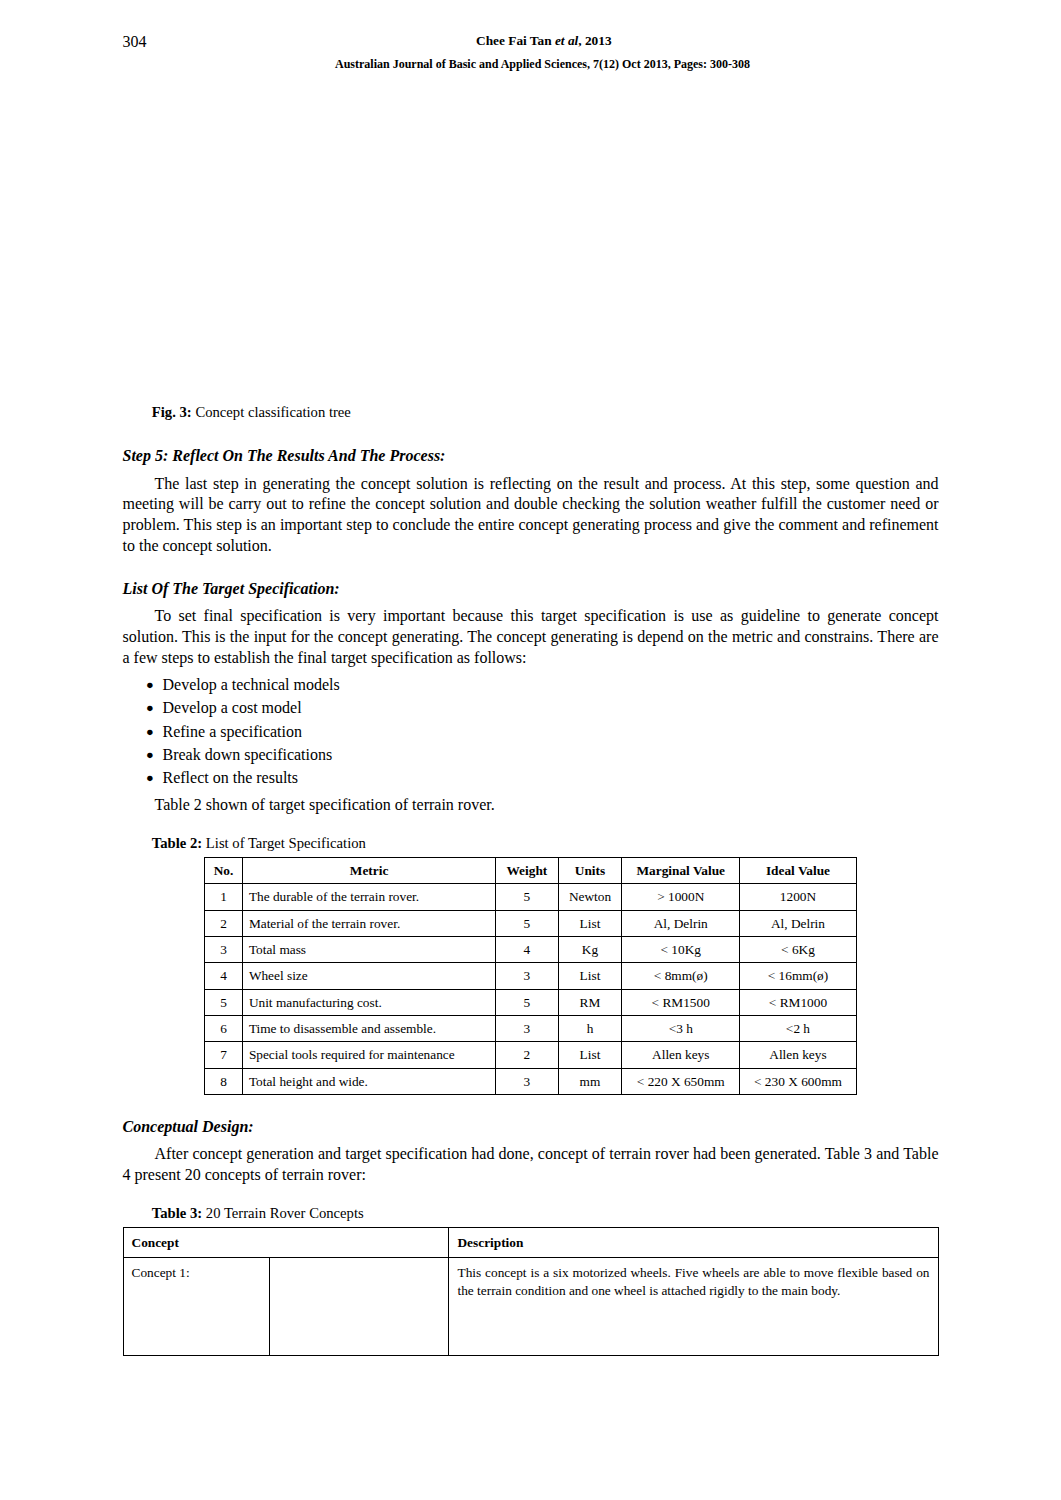304
Chee Fai Tan et al, 2013
Australian Journal of Basic and Applied Sciences, 7(12) Oct 2013, Pages: 300-308
Fig. 3: Concept classification tree
Step 5: Reflect On The Results And The Process:
The last step in generating the concept solution is reflecting on the result and process. At this step, some question and meeting will be carry out to refine the concept solution and double checking the solution weather fulfill the customer need or problem. This step is an important step to conclude the entire concept generating process and give the comment and refinement to the concept solution.
List Of The Target Specification:
To set final specification is very important because this target specification is use as guideline to generate concept solution. This is the input for the concept generating. The concept generating is depend on the metric and constrains. There are a few steps to establish the final target specification as follows:
Develop a technical models
Develop a cost model
Refine a specification
Break down specifications
Reflect on the results
Table 2 shown of target specification of terrain rover.
Table 2: List of Target Specification
| No. | Metric | Weight | Units | Marginal Value | Ideal Value |
| --- | --- | --- | --- | --- | --- |
| 1 | The durable of the terrain rover. | 5 | Newton | > 1000N | 1200N |
| 2 | Material of the terrain rover. | 5 | List | Al, Delrin | Al, Delrin |
| 3 | Total mass | 4 | Kg | < 10Kg | < 6Kg |
| 4 | Wheel size | 3 | List | < 8mm(ø) | < 16mm(ø) |
| 5 | Unit manufacturing cost. | 5 | RM | < RM1500 | < RM1000 |
| 6 | Time to disassemble and assemble. | 3 | h | <3 h | <2 h |
| 7 | Special tools required for maintenance | 2 | List | Allen keys | Allen keys |
| 8 | Total height and wide. | 3 | mm | < 220 X 650mm | < 230 X 600mm |
Conceptual Design:
After concept generation and target specification had done, concept of terrain rover had been generated. Table 3 and Table 4 present 20 concepts of terrain rover:
Table 3: 20 Terrain Rover Concepts
| Concept | Description |
| --- | --- |
| Concept 1: | | This concept is a six motorized wheels. Five wheels are able to move flexible based on the terrain condition and one wheel is attached rigidly to the main body. |